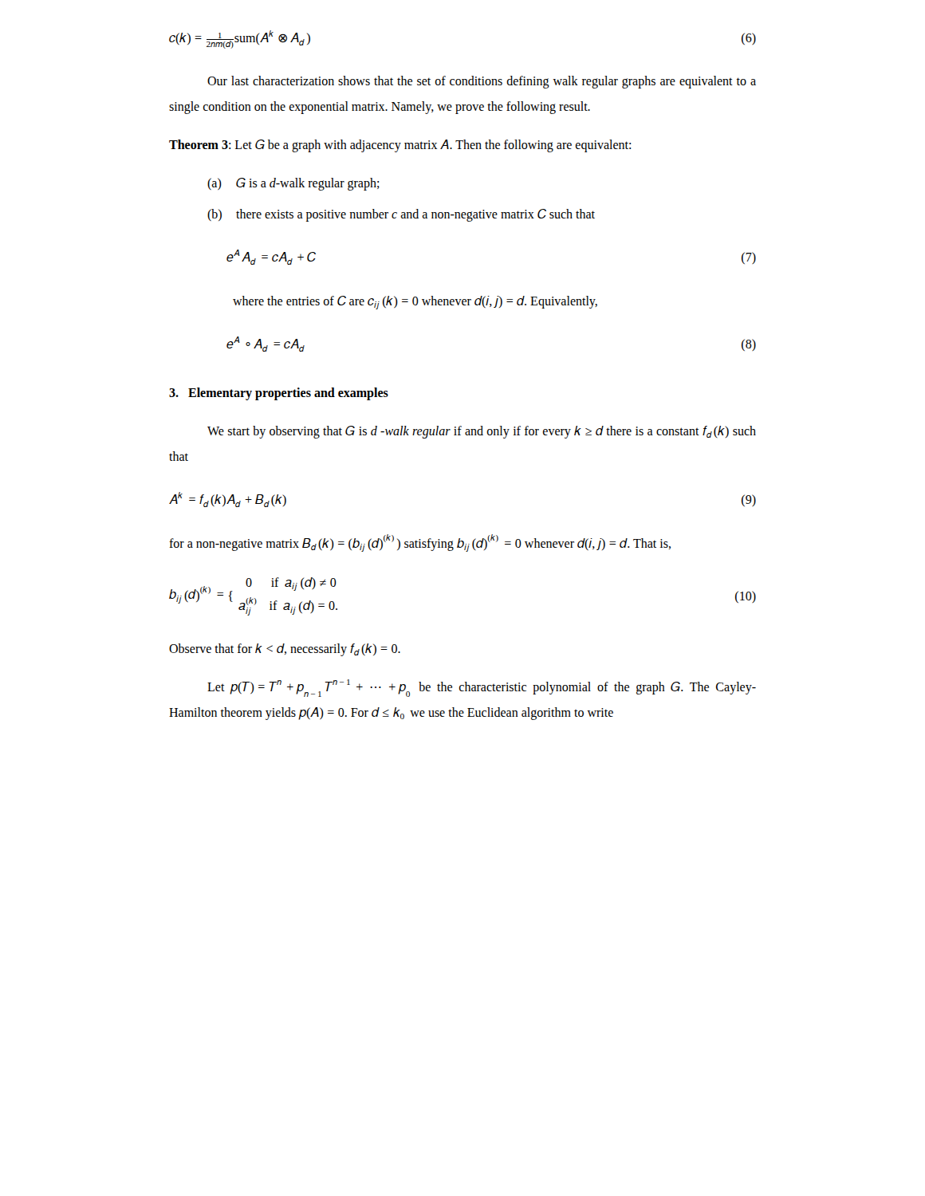c(k) = 1 2nm(d) sum ( Ak ⊗ Ad )
(6)
Our last characterization shows that the set of conditions defining walk regular graphs are equivalent to a single condition on the exponential matrix. Namely, we prove the following result.
Theorem 3: Let G be a graph with adjacency matrix A. Then the following are equivalent:
(a) G is a d-walk regular graph;
(b) there exists a positive number c and a non-negative matrix C such that
eA Ad = cAd + C
(7)
where the entries of C are cij(k)=0 whenever d(i,j)=d. Equivalently,
eA ∘ Ad = cAd
(8)
3. Elementary properties and examples
We start by observing that G is d -walk regular if and only if for every k≥d there is a constant fd(k) such that
Ak = fd(k) Ad + Bd(k)
(9)
for a non-negative matrix Bd(k)=(bij(d)(k)) satisfying bij(d)(k)=0 whenever d(i,j)=d. That is,
bij (d)(k) = { 0 if aij(d)≠0 aij(k) if aij(d)=0.
(10)
Observe that for k<d, necessarily fd(k)=0.
Let p(T)=Tn+pn−1Tn−1+⋯+p0 be the characteristic polynomial of the graph G. The Cayley-Hamilton theorem yields p(A)=0. For d≤k0 we use the Euclidean algorithm to write